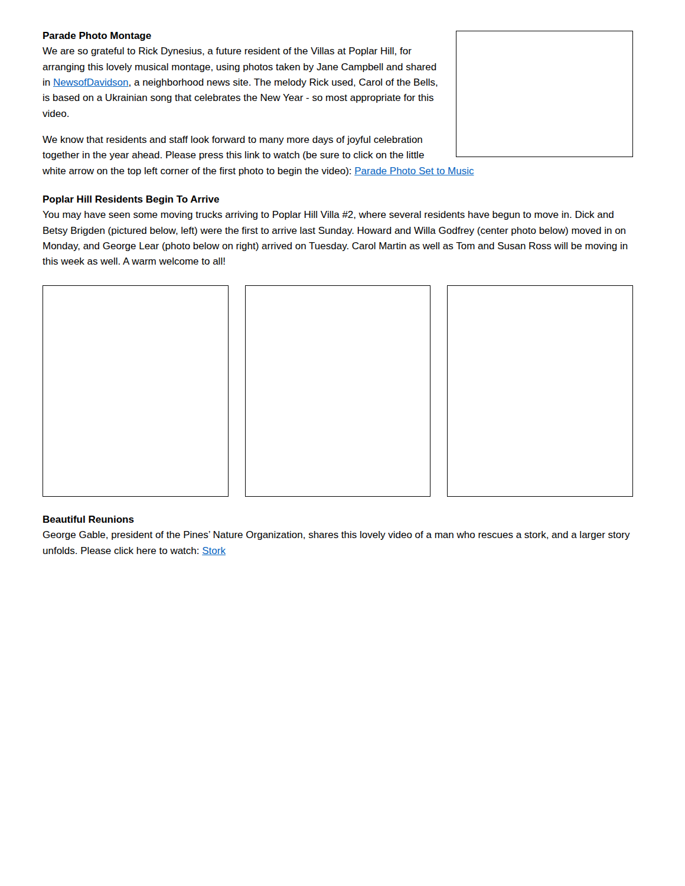Parade Photo Montage
We are so grateful to Rick Dynesius, a future resident of the Villas at Poplar Hill, for arranging this lovely musical montage, using photos taken by Jane Campbell and shared in NewsofDavidson, a neighborhood news site. The melody Rick used, Carol of the Bells, is based on a Ukrainian song that celebrates the New Year - so most appropriate for this video.
We know that residents and staff look forward to many more days of joyful celebration together in the year ahead. Please press this link to watch (be sure to click on the little white arrow on the top left corner of the first photo to begin the video): Parade Photo Set to Music
Poplar Hill Residents Begin To Arrive
You may have seen some moving trucks arriving to Poplar Hill Villa #2, where several residents have begun to move in. Dick and Betsy Brigden (pictured below, left) were the first to arrive last Sunday. Howard and Willa Godfrey (center photo below) moved in on Monday, and George Lear (photo below on right) arrived on Tuesday. Carol Martin as well as Tom and Susan Ross will be moving in this week as well. A warm welcome to all!
Beautiful Reunions
George Gable, president of the Pines’ Nature Organization, shares this lovely video of a man who rescues a stork, and a larger story unfolds. Please click here to watch: Stork